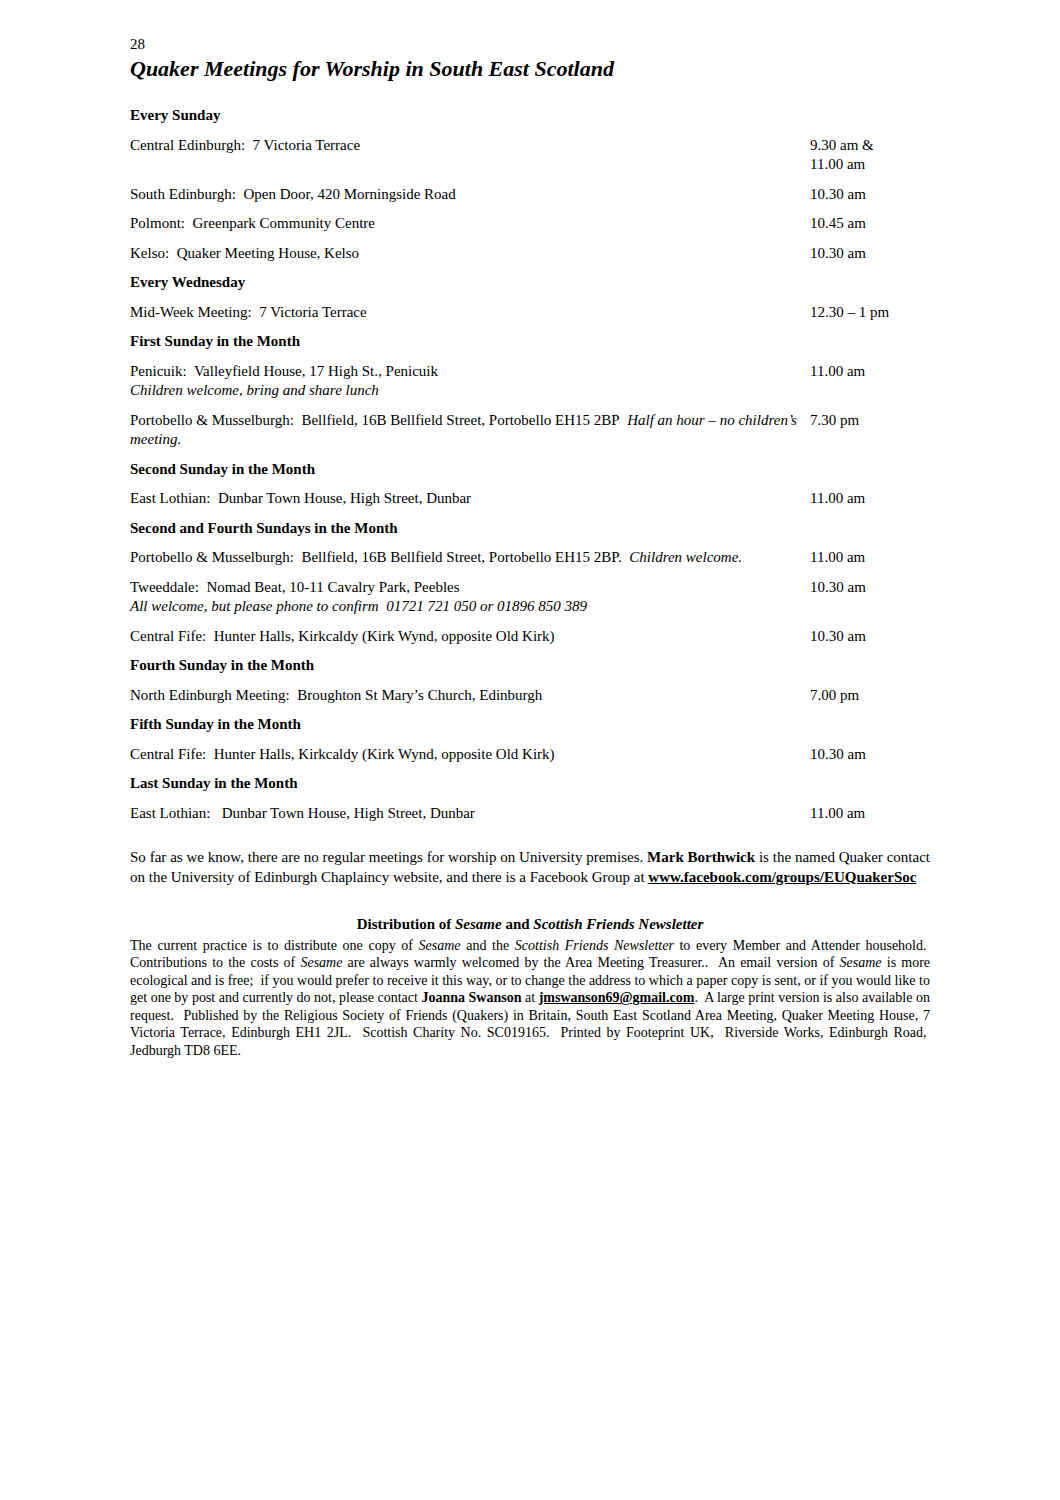28
Quaker Meetings for Worship in South East Scotland
| Every Sunday |
| Central Edinburgh: 7 Victoria Terrace | 9.30 am & 11.00 am |
| South Edinburgh: Open Door, 420 Morningside Road | 10.30 am |
| Polmont: Greenpark Community Centre | 10.45 am |
| Kelso: Quaker Meeting House, Kelso | 10.30 am |
| Every Wednesday |
| Mid-Week Meeting: 7 Victoria Terrace | 12.30 – 1 pm |
| First Sunday in the Month |
| Penicuik: Valleyfield House, 17 High St., Penicuik Children welcome, bring and share lunch | 11.00 am |
| Portobello & Musselburgh: Bellfield, 16B Bellfield Street, Portobello EH15 2BP Half an hour – no children’s meeting. | 7.30 pm |
| Second Sunday in the Month |
| East Lothian: Dunbar Town House, High Street, Dunbar | 11.00 am |
| Second and Fourth Sundays in the Month |
| Portobello & Musselburgh: Bellfield, 16B Bellfield Street, Portobello EH15 2BP. Children welcome. | 11.00 am |
| Tweeddale: Nomad Beat, 10-11 Cavalry Park, Peebles All welcome, but please phone to confirm 01721 721 050 or 01896 850 389 | 10.30 am |
| Central Fife: Hunter Halls, Kirkcaldy (Kirk Wynd, opposite Old Kirk) | 10.30 am |
| Fourth Sunday in the Month |
| North Edinburgh Meeting: Broughton St Mary’s Church, Edinburgh | 7.00 pm |
| Fifth Sunday in the Month |
| Central Fife: Hunter Halls, Kirkcaldy (Kirk Wynd, opposite Old Kirk) | 10.30 am |
| Last Sunday in the Month |
| East Lothian: Dunbar Town House, High Street, Dunbar | 11.00 am |
So far as we know, there are no regular meetings for worship on University premises. Mark Borthwick is the named Quaker contact on the University of Edinburgh Chaplaincy website, and there is a Facebook Group at www.facebook.com/groups/EUQuakerSoc
Distribution of Sesame and Scottish Friends Newsletter
The current practice is to distribute one copy of Sesame and the Scottish Friends Newsletter to every Member and Attender household. Contributions to the costs of Sesame are always warmly welcomed by the Area Meeting Treasurer.. An email version of Sesame is more ecological and is free; if you would prefer to receive it this way, or to change the address to which a paper copy is sent, or if you would like to get one by post and currently do not, please contact Joanna Swanson at jmswanson69@gmail.com. A large print version is also available on request. Published by the Religious Society of Friends (Quakers) in Britain, South East Scotland Area Meeting, Quaker Meeting House, 7 Victoria Terrace, Edinburgh EH1 2JL. Scottish Charity No. SC019165. Printed by Footeprint UK, Riverside Works, Edinburgh Road, Jedburgh TD8 6EE.